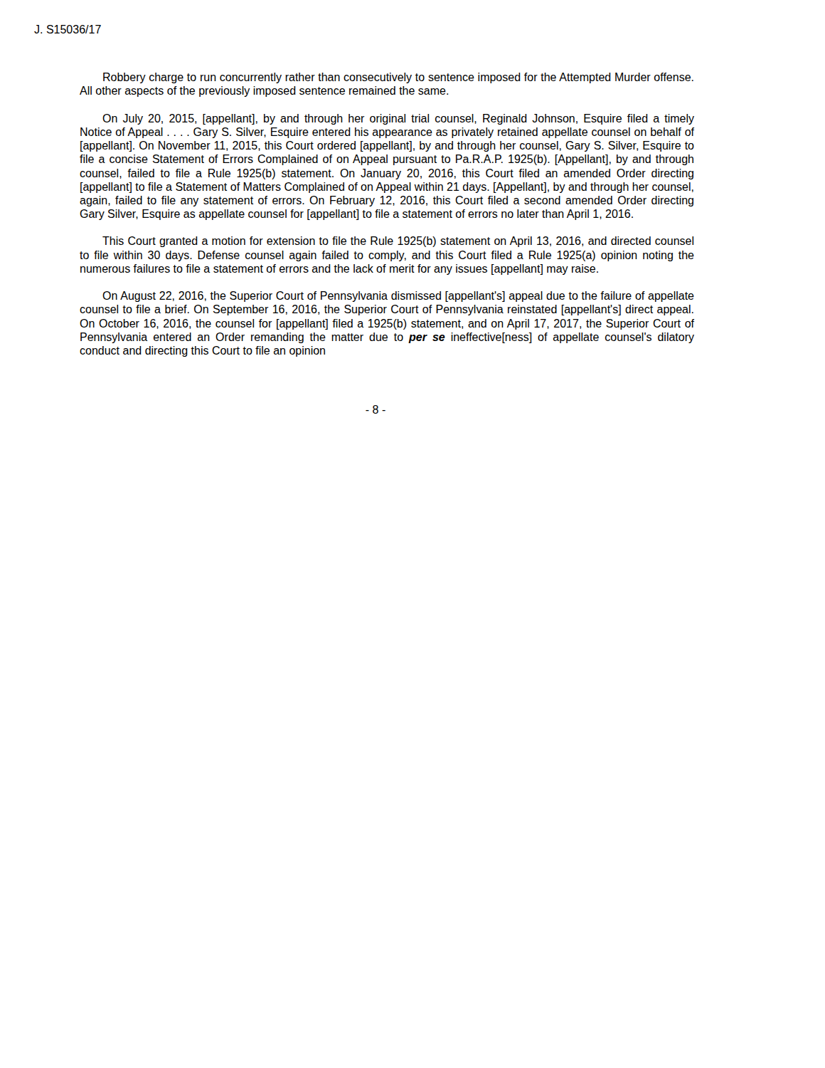J. S15036/17
Robbery charge to run concurrently rather than consecutively to sentence imposed for the Attempted Murder offense. All other aspects of the previously imposed sentence remained the same.
On July 20, 2015, [appellant], by and through her original trial counsel, Reginald Johnson, Esquire filed a timely Notice of Appeal . . . . Gary S. Silver, Esquire entered his appearance as privately retained appellate counsel on behalf of [appellant]. On November 11, 2015, this Court ordered [appellant], by and through her counsel, Gary S. Silver, Esquire to file a concise Statement of Errors Complained of on Appeal pursuant to Pa.R.A.P. 1925(b). [Appellant], by and through counsel, failed to file a Rule 1925(b) statement. On January 20, 2016, this Court filed an amended Order directing [appellant] to file a Statement of Matters Complained of on Appeal within 21 days. [Appellant], by and through her counsel, again, failed to file any statement of errors. On February 12, 2016, this Court filed a second amended Order directing Gary Silver, Esquire as appellate counsel for [appellant] to file a statement of errors no later than April 1, 2016.
This Court granted a motion for extension to file the Rule 1925(b) statement on April 13, 2016, and directed counsel to file within 30 days. Defense counsel again failed to comply, and this Court filed a Rule 1925(a) opinion noting the numerous failures to file a statement of errors and the lack of merit for any issues [appellant] may raise.
On August 22, 2016, the Superior Court of Pennsylvania dismissed [appellant's] appeal due to the failure of appellate counsel to file a brief. On September 16, 2016, the Superior Court of Pennsylvania reinstated [appellant's] direct appeal. On October 16, 2016, the counsel for [appellant] filed a 1925(b) statement, and on April 17, 2017, the Superior Court of Pennsylvania entered an Order remanding the matter due to per se ineffective[ness] of appellate counsel's dilatory conduct and directing this Court to file an opinion
- 8 -